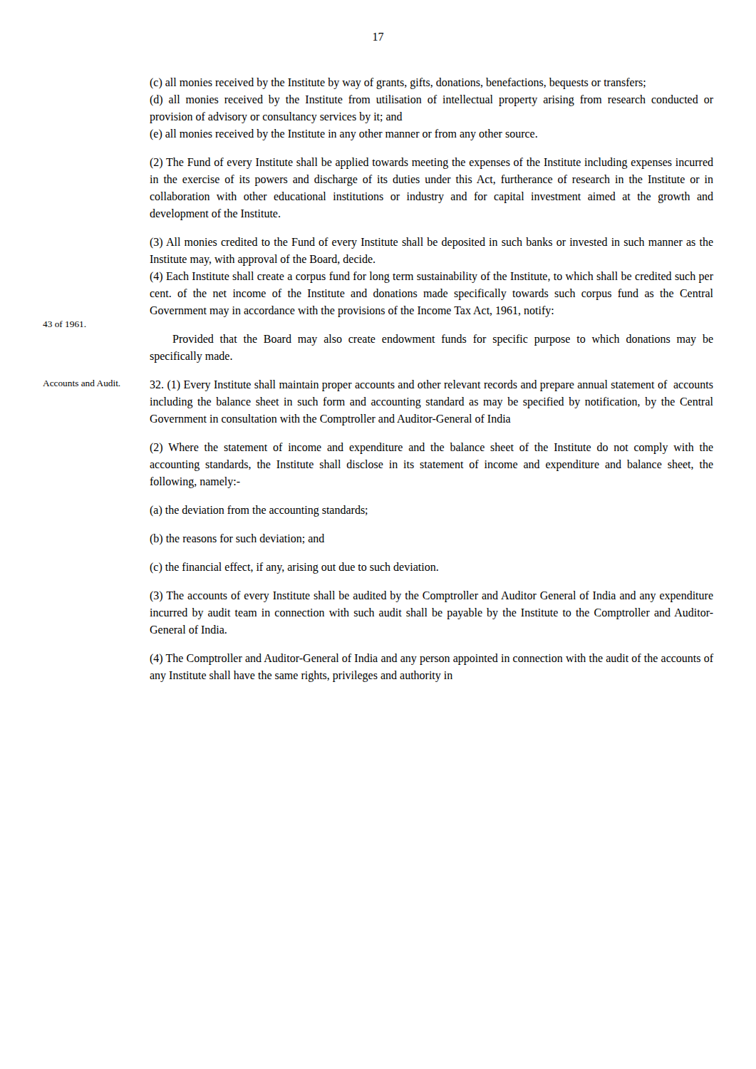17
(c) all monies received by the Institute by way of grants, gifts, donations, benefactions, bequests or transfers;
(d) all monies received by the Institute from utilisation of intellectual property arising from research conducted or provision of advisory or consultancy services by it; and
(e) all monies received by the Institute in any other manner or from any other source.
(2) The Fund of every Institute shall be applied towards meeting the expenses of the Institute including expenses incurred in the exercise of its powers and discharge of its duties under this Act, furtherance of research in the Institute or in collaboration with other educational institutions or industry and for capital investment aimed at the growth and development of the Institute.
(3) All monies credited to the Fund of every Institute shall be deposited in such banks or invested in such manner as the Institute may, with approval of the Board, decide.
43 of 1961.
(4) Each Institute shall create a corpus fund for long term sustainability of the Institute, to which shall be credited such per cent. of the net income of the Institute and donations made specifically towards such corpus fund as the Central Government may in accordance with the provisions of the Income Tax Act, 1961, notify:
Provided that the Board may also create endowment funds for specific purpose to which donations may be specifically made.
Accounts and Audit.
32. (1) Every Institute shall maintain proper accounts and other relevant records and prepare annual statement of accounts including the balance sheet in such form and accounting standard as may be specified by notification, by the Central Government in consultation with the Comptroller and Auditor-General of India
(2) Where the statement of income and expenditure and the balance sheet of the Institute do not comply with the accounting standards, the Institute shall disclose in its statement of income and expenditure and balance sheet, the following, namely:-
(a) the deviation from the accounting standards;
(b) the reasons for such deviation; and
(c) the financial effect, if any, arising out due to such deviation.
(3) The accounts of every Institute shall be audited by the Comptroller and Auditor General of India and any expenditure incurred by audit team in connection with such audit shall be payable by the Institute to the Comptroller and Auditor-General of India.
(4) The Comptroller and Auditor-General of India and any person appointed in connection with the audit of the accounts of any Institute shall have the same rights, privileges and authority in